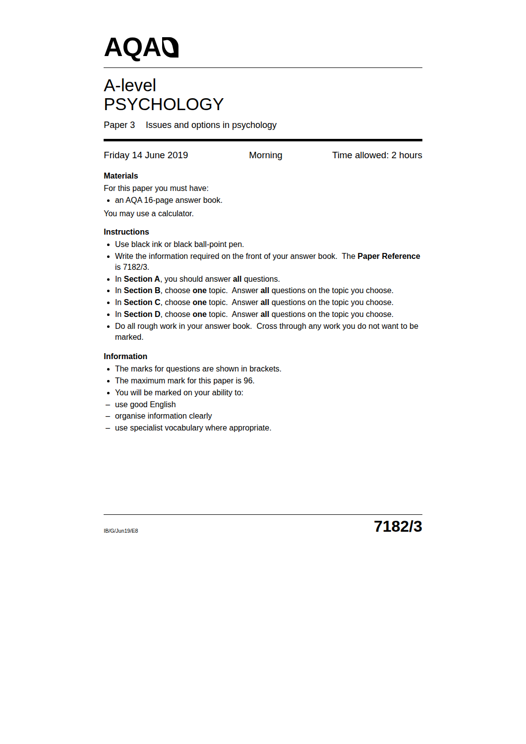AQA
A-level
PSYCHOLOGY
Paper 3 Issues and options in psychology
Friday 14 June 2019 Morning Time allowed: 2 hours
Materials
For this paper you must have:
an AQA 16-page answer book.
You may use a calculator.
Instructions
Use black ink or black ball-point pen.
Write the information required on the front of your answer book. The Paper Reference is 7182/3.
In Section A, you should answer all questions.
In Section B, choose one topic. Answer all questions on the topic you choose.
In Section C, choose one topic. Answer all questions on the topic you choose.
In Section D, choose one topic. Answer all questions on the topic you choose.
Do all rough work in your answer book. Cross through any work you do not want to be marked.
Information
The marks for questions are shown in brackets.
The maximum mark for this paper is 96.
You will be marked on your ability to:
use good English
organise information clearly
use specialist vocabulary where appropriate.
IB/G/Jun19/E8
7182/3